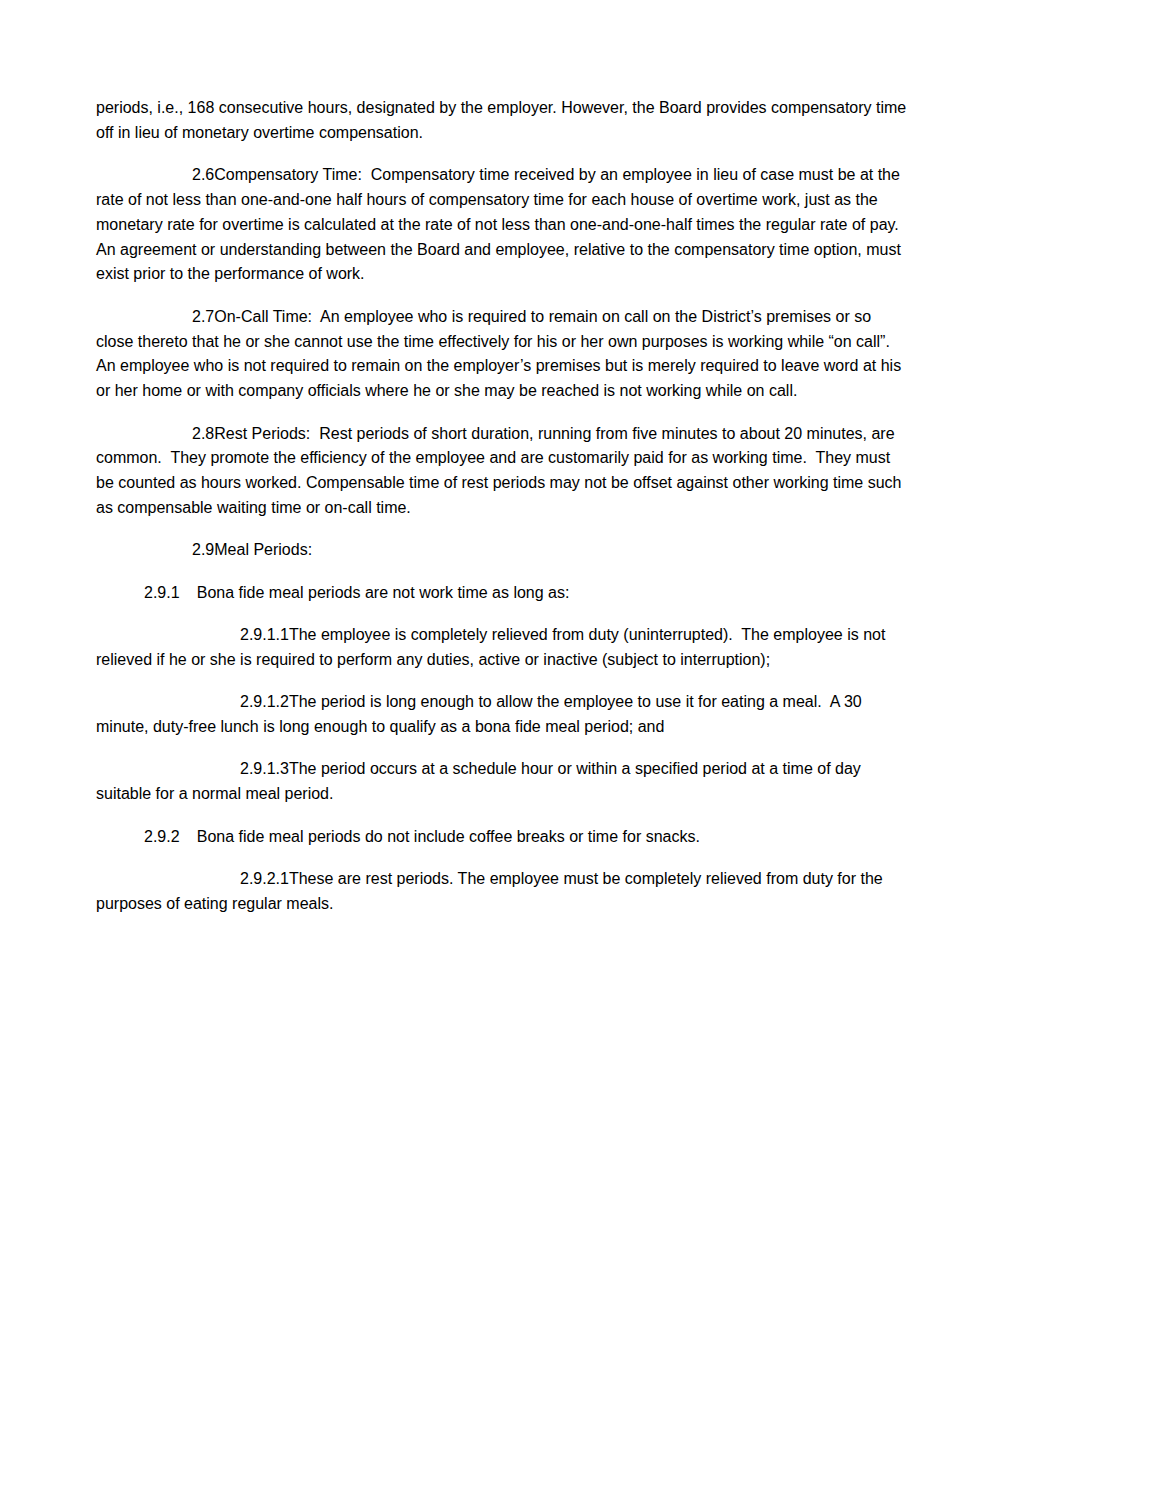periods, i.e., 168 consecutive hours, designated by the employer. However, the Board provides compensatory time off in lieu of monetary overtime compensation.
2.6 Compensatory Time: Compensatory time received by an employee in lieu of case must be at the rate of not less than one-and-one half hours of compensatory time for each house of overtime work, just as the monetary rate for overtime is calculated at the rate of not less than one-and-one-half times the regular rate of pay. An agreement or understanding between the Board and employee, relative to the compensatory time option, must exist prior to the performance of work.
2.7 On-Call Time: An employee who is required to remain on call on the District’s premises or so close thereto that he or she cannot use the time effectively for his or her own purposes is working while “on call”. An employee who is not required to remain on the employer’s premises but is merely required to leave word at his or her home or with company officials where he or she may be reached is not working while on call.
2.8 Rest Periods: Rest periods of short duration, running from five minutes to about 20 minutes, are common. They promote the efficiency of the employee and are customarily paid for as working time. They must be counted as hours worked. Compensable time of rest periods may not be offset against other working time such as compensable waiting time or on-call time.
2.9 Meal Periods:
2.9.1 Bona fide meal periods are not work time as long as:
2.9.1.1 The employee is completely relieved from duty (uninterrupted). The employee is not relieved if he or she is required to perform any duties, active or inactive (subject to interruption);
2.9.1.2 The period is long enough to allow the employee to use it for eating a meal. A 30 minute, duty-free lunch is long enough to qualify as a bona fide meal period; and
2.9.1.3 The period occurs at a schedule hour or within a specified period at a time of day suitable for a normal meal period.
2.9.2 Bona fide meal periods do not include coffee breaks or time for snacks.
2.9.2.1 These are rest periods. The employee must be completely relieved from duty for the purposes of eating regular meals.